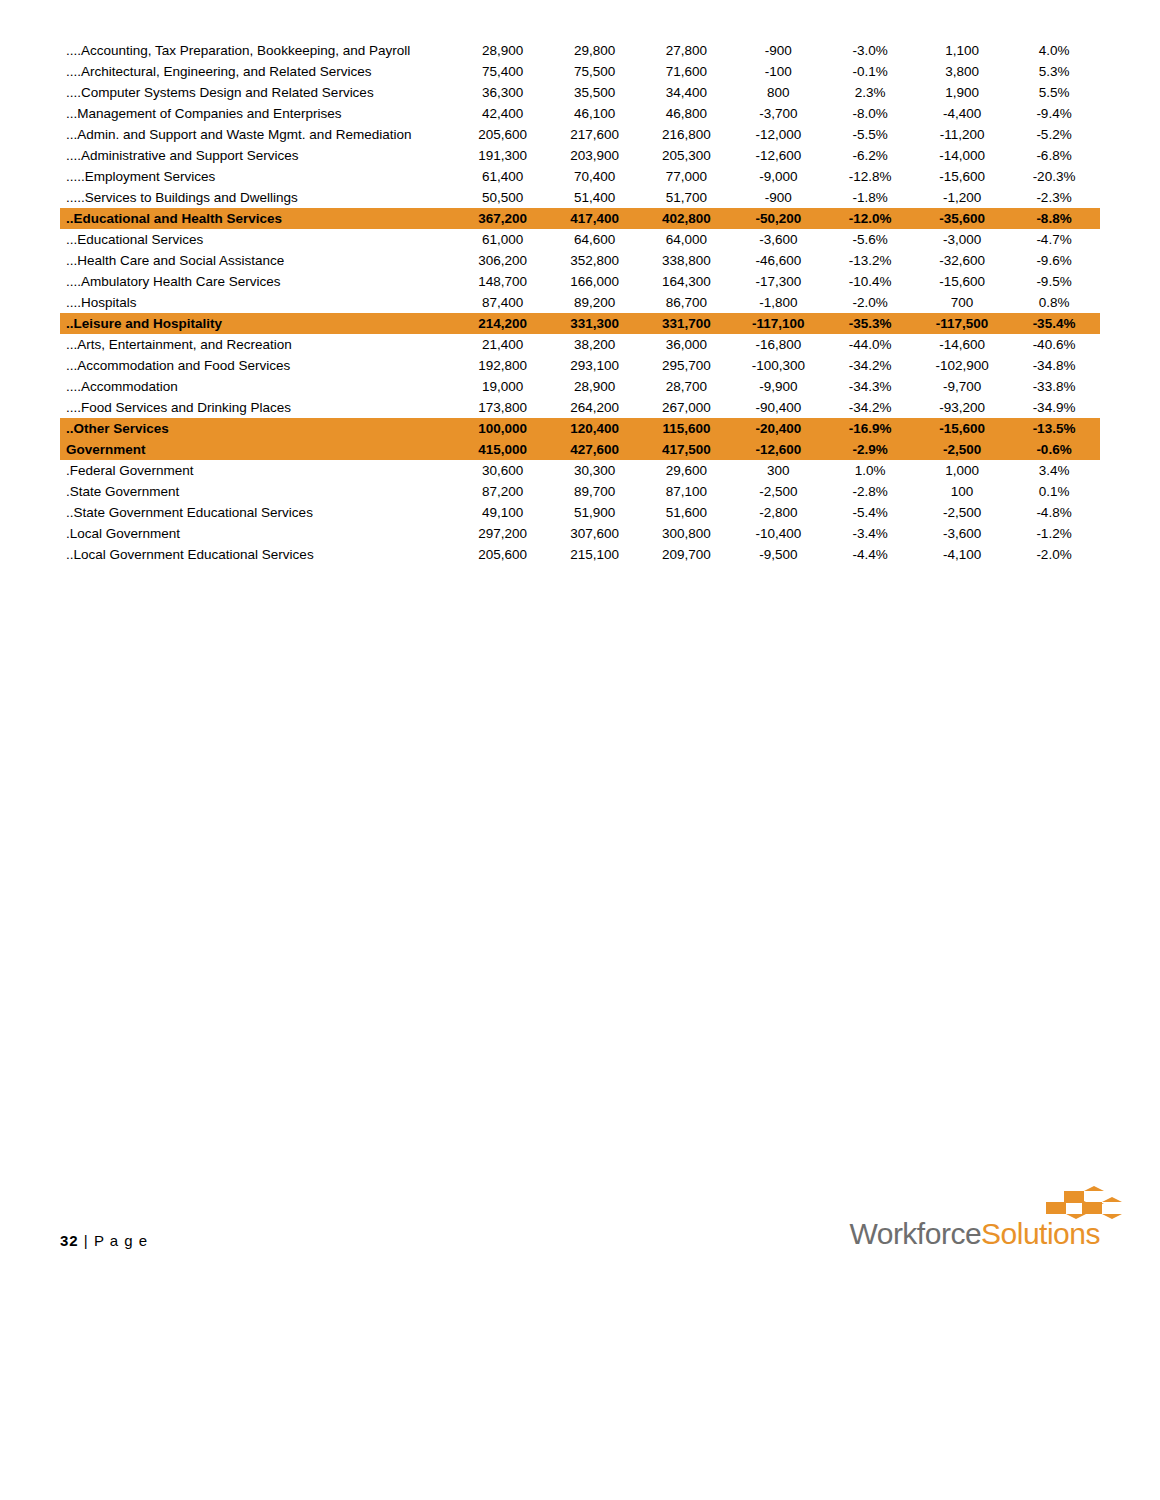| ....Accounting, Tax Preparation, Bookkeeping, and Payroll | 28,900 | 29,800 | 27,800 | -900 | -3.0% | 1,100 | 4.0% |
| ....Architectural, Engineering, and Related Services | 75,400 | 75,500 | 71,600 | -100 | -0.1% | 3,800 | 5.3% |
| ....Computer Systems Design and Related Services | 36,300 | 35,500 | 34,400 | 800 | 2.3% | 1,900 | 5.5% |
| ...Management of Companies and Enterprises | 42,400 | 46,100 | 46,800 | -3,700 | -8.0% | -4,400 | -9.4% |
| ...Admin. and Support and Waste Mgmt. and Remediation | 205,600 | 217,600 | 216,800 | -12,000 | -5.5% | -11,200 | -5.2% |
| ....Administrative and Support Services | 191,300 | 203,900 | 205,300 | -12,600 | -6.2% | -14,000 | -6.8% |
| .....Employment Services | 61,400 | 70,400 | 77,000 | -9,000 | -12.8% | -15,600 | -20.3% |
| .....Services to Buildings and Dwellings | 50,500 | 51,400 | 51,700 | -900 | -1.8% | -1,200 | -2.3% |
| ..Educational and Health Services | 367,200 | 417,400 | 402,800 | -50,200 | -12.0% | -35,600 | -8.8% |
| ...Educational Services | 61,000 | 64,600 | 64,000 | -3,600 | -5.6% | -3,000 | -4.7% |
| ...Health Care and Social Assistance | 306,200 | 352,800 | 338,800 | -46,600 | -13.2% | -32,600 | -9.6% |
| ....Ambulatory Health Care Services | 148,700 | 166,000 | 164,300 | -17,300 | -10.4% | -15,600 | -9.5% |
| ....Hospitals | 87,400 | 89,200 | 86,700 | -1,800 | -2.0% | 700 | 0.8% |
| ..Leisure and Hospitality | 214,200 | 331,300 | 331,700 | -117,100 | -35.3% | -117,500 | -35.4% |
| ...Arts, Entertainment, and Recreation | 21,400 | 38,200 | 36,000 | -16,800 | -44.0% | -14,600 | -40.6% |
| ...Accommodation and Food Services | 192,800 | 293,100 | 295,700 | -100,300 | -34.2% | -102,900 | -34.8% |
| ....Accommodation | 19,000 | 28,900 | 28,700 | -9,900 | -34.3% | -9,700 | -33.8% |
| ....Food Services and Drinking Places | 173,800 | 264,200 | 267,000 | -90,400 | -34.2% | -93,200 | -34.9% |
| ..Other Services | 100,000 | 120,400 | 115,600 | -20,400 | -16.9% | -15,600 | -13.5% |
| Government | 415,000 | 427,600 | 417,500 | -12,600 | -2.9% | -2,500 | -0.6% |
| .Federal Government | 30,600 | 30,300 | 29,600 | 300 | 1.0% | 1,000 | 3.4% |
| .State Government | 87,200 | 89,700 | 87,100 | -2,500 | -2.8% | 100 | 0.1% |
| ..State Government Educational Services | 49,100 | 51,900 | 51,600 | -2,800 | -5.4% | -2,500 | -4.8% |
| .Local Government | 297,200 | 307,600 | 300,800 | -10,400 | -3.4% | -3,600 | -1.2% |
| ..Local Government Educational Services | 205,600 | 215,100 | 209,700 | -9,500 | -4.4% | -4,100 | -2.0% |
32 | P a g e
WorkforceSolutions